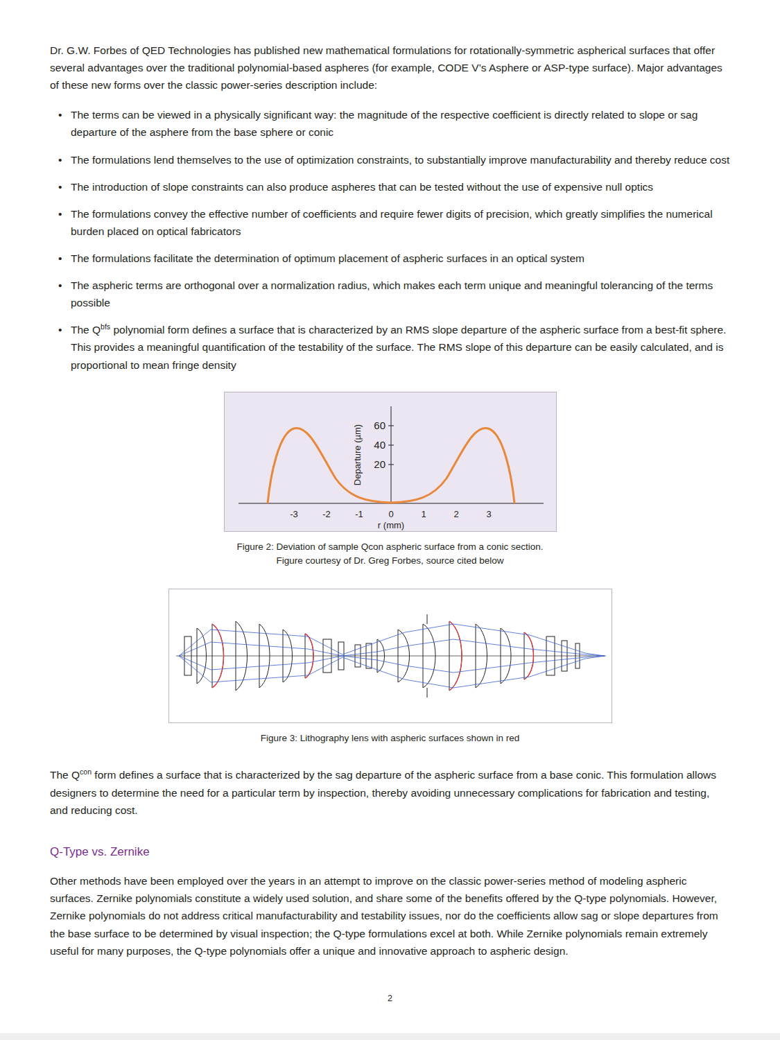Dr. G.W. Forbes of QED Technologies has published new mathematical formulations for rotationally-symmetric aspherical surfaces that offer several advantages over the traditional polynomial-based aspheres (for example, CODE V’s Asphere or ASP-type surface). Major advantages of these new forms over the classic power-series description include:
The terms can be viewed in a physically significant way: the magnitude of the respective coefficient is directly related to slope or sag departure of the asphere from the base sphere or conic
The formulations lend themselves to the use of optimization constraints, to substantially improve manufacturability and thereby reduce cost
The introduction of slope constraints can also produce aspheres that can be tested without the use of expensive null optics
The formulations convey the effective number of coefficients and require fewer digits of precision, which greatly simplifies the numerical burden placed on optical fabricators
The formulations facilitate the determination of optimum placement of aspheric surfaces in an optical system
The aspheric terms are orthogonal over a normalization radius, which makes each term unique and meaningful tolerancing of the terms possible
The Qbfs polynomial form defines a surface that is characterized by an RMS slope departure of the aspheric surface from a best-fit sphere. This provides a meaningful quantification of the testability of the surface. The RMS slope of this departure can be easily calculated, and is proportional to mean fringe density
60 40 20 Departure (µm) -3 -2 -1 0 1 2 3 r (mm)
Figure 2: Deviation of sample Qcon aspheric surface from a conic section.
Figure courtesy of Dr. Greg Forbes, source cited below
Figure 3: Lithography lens with aspheric surfaces shown in red
The Qcon form defines a surface that is characterized by the sag departure of the aspheric surface from a base conic. This formulation allows designers to determine the need for a particular term by inspection, thereby avoiding unnecessary complications for fabrication and testing, and reducing cost.
Q-Type vs. Zernike
Other methods have been employed over the years in an attempt to improve on the classic power-series method of modeling aspheric surfaces. Zernike polynomials constitute a widely used solution, and share some of the benefits offered by the Q-type polynomials. However, Zernike polynomials do not address critical manufacturability and testability issues, nor do the coefficients allow sag or slope departures from the base surface to be determined by visual inspection; the Q-type formulations excel at both. While Zernike polynomials remain extremely useful for many purposes, the Q-type polynomials offer a unique and innovative approach to aspheric design.
2